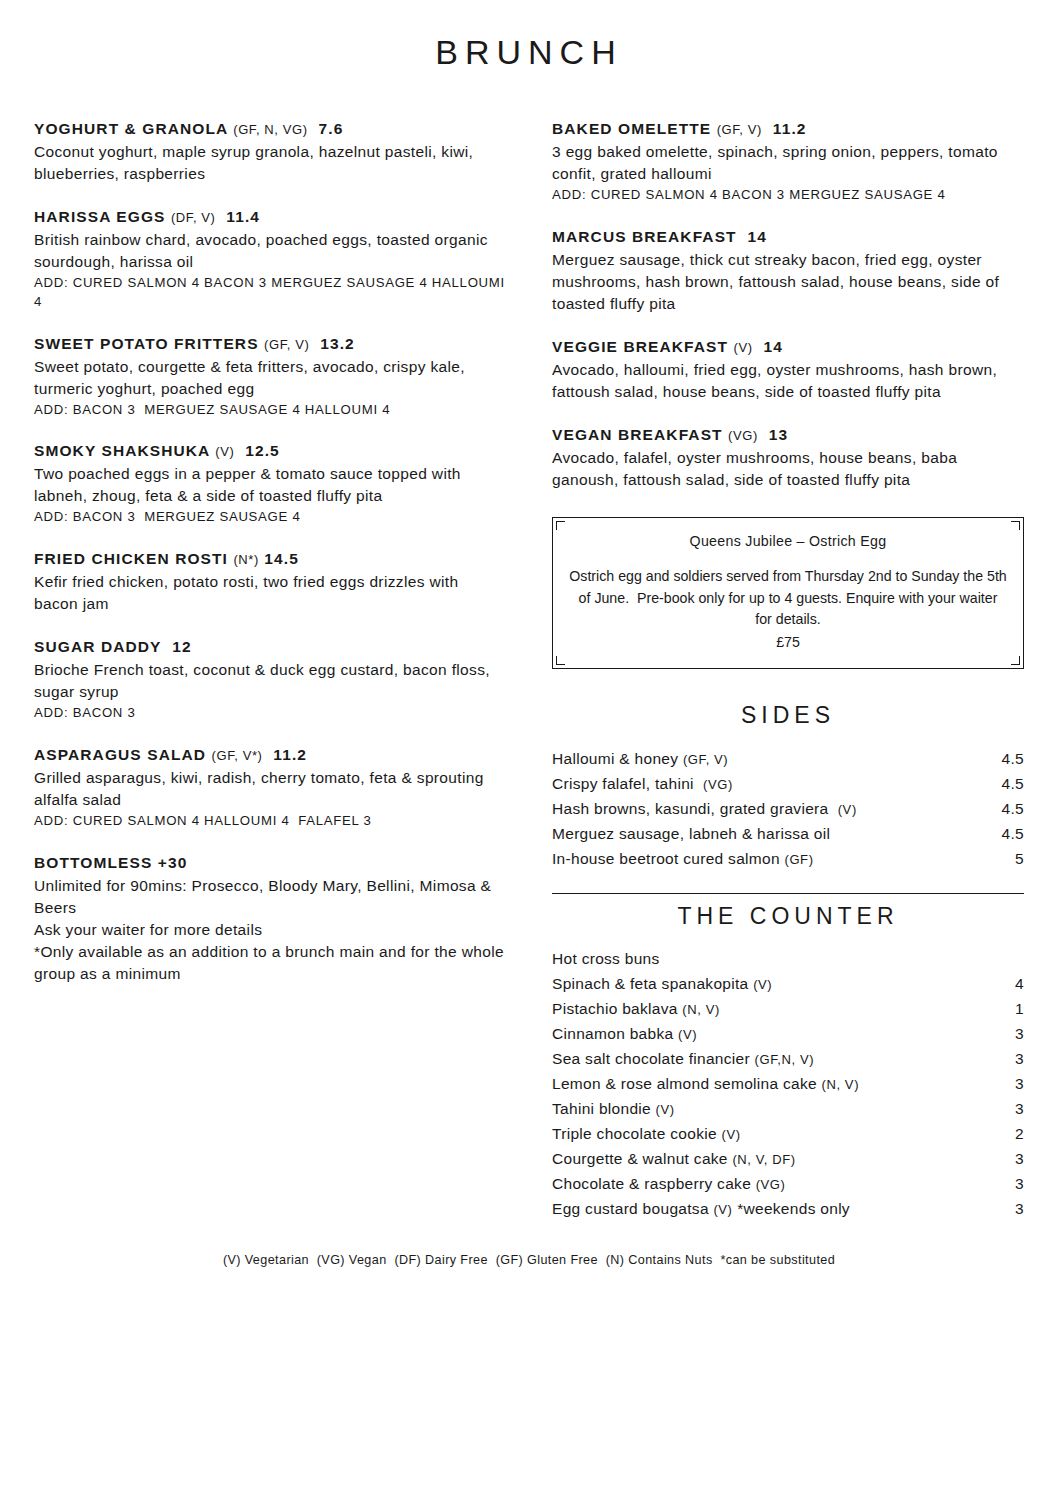BRUNCH
YOGHURT & GRANOLA (GF, N, VG) 7.6
Coconut yoghurt, maple syrup granola, hazelnut pasteli, kiwi, blueberries, raspberries
HARISSA EGGS (DF, V) 11.4
British rainbow chard, avocado, poached eggs, toasted organic sourdough, harissa oil
ADD: CURED SALMON 4 BACON 3 MERGUEZ SAUSAGE 4 HALLOUMI 4
SWEET POTATO FRITTERS (GF, V) 13.2
Sweet potato, courgette & feta fritters, avocado, crispy kale, turmeric yoghurt, poached egg
ADD: BACON 3 MERGUEZ SAUSAGE 4 HALLOUMI 4
SMOKY SHAKSHUKA (V) 12.5
Two poached eggs in a pepper & tomato sauce topped with labneh, zhoug, feta & a side of toasted fluffy pita
ADD: BACON 3 MERGUEZ SAUSAGE 4
FRIED CHICKEN ROSTI (N*) 14.5
Kefir fried chicken, potato rosti, two fried eggs drizzles with bacon jam
SUGAR DADDY 12
Brioche French toast, coconut & duck egg custard, bacon floss, sugar syrup
ADD: BACON 3
ASPARAGUS SALAD (GF, V*) 11.2
Grilled asparagus, kiwi, radish, cherry tomato, feta & sprouting alfalfa salad
ADD: CURED SALMON 4 HALLOUMI 4 FALAFEL 3
BOTTOMLESS +30
Unlimited for 90mins: Prosecco, Bloody Mary, Bellini, Mimosa & Beers
Ask your waiter for more details
*Only available as an addition to a brunch main and for the whole group as a minimum
BAKED OMELETTE (GF, V) 11.2
3 egg baked omelette, spinach, spring onion, peppers, tomato confit, grated halloumi
ADD: CURED SALMON 4 BACON 3 MERGUEZ SAUSAGE 4
MARCUS BREAKFAST 14
Merguez sausage, thick cut streaky bacon, fried egg, oyster mushrooms, hash brown, fattoush salad, house beans, side of toasted fluffy pita
VEGGIE BREAKFAST (V) 14
Avocado, halloumi, fried egg, oyster mushrooms, hash brown, fattoush salad, house beans, side of toasted fluffy pita
VEGAN BREAKFAST (VG) 13
Avocado, falafel, oyster mushrooms, house beans, baba ganoush, fattoush salad, side of toasted fluffy pita
Queens Jubilee – Ostrich Egg
Ostrich egg and soldiers served from Thursday 2nd to Sunday the 5th of June. Pre-book only for up to 4 guests. Enquire with your waiter for details.
£75
SIDES
| Halloumi & honey (GF, V) | 4.5 |
| Crispy falafel, tahini (VG) | 4.5 |
| Hash browns, kasundi, grated graviera (V) | 4.5 |
| Merguez sausage, labneh & harissa oil | 4.5 |
| In-house beetroot cured salmon (GF) | 5 |
THE COUNTER
| Hot cross buns | |
| Spinach & feta spanakopita (V) | 4 |
| Pistachio baklava (N, V) | 1 |
| Cinnamon babka (V) | 3 |
| Sea salt chocolate financier (GF,N, V) | 3 |
| Lemon & rose almond semolina cake (N, V) | 3 |
| Tahini blondie (V) | 3 |
| Triple chocolate cookie (V) | 2 |
| Courgette & walnut cake (N, V, DF) | 3 |
| Chocolate & raspberry cake (VG) | 3 |
| Egg custard bougatsa (V) *weekends only | 3 |
(V) Vegetarian (VG) Vegan (DF) Dairy Free (GF) Gluten Free (N) Contains Nuts *can be substituted